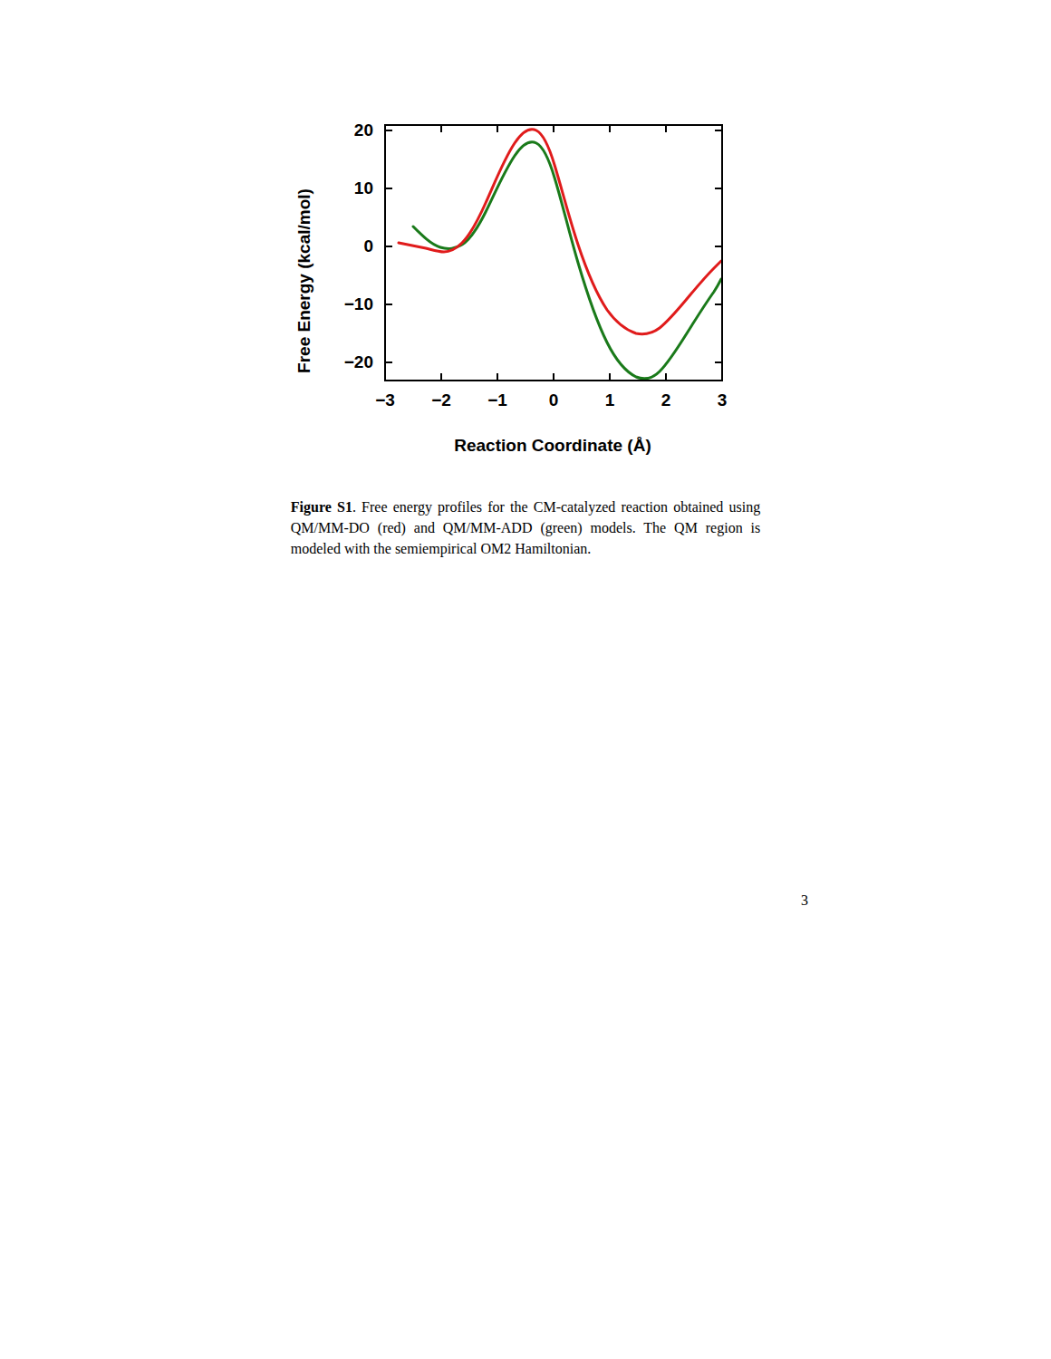Free Energy (kcal/mol) Reaction Coordinate (Å) 20 10 0 −10 −20 −3 −2 −1 0 1 2 3
Figure S1. Free energy profiles for the CM-catalyzed reaction obtained using QM/MM-DO (red) and QM/MM-ADD (green) models. The QM region is modeled with the semiempirical OM2 Hamiltonian.
3